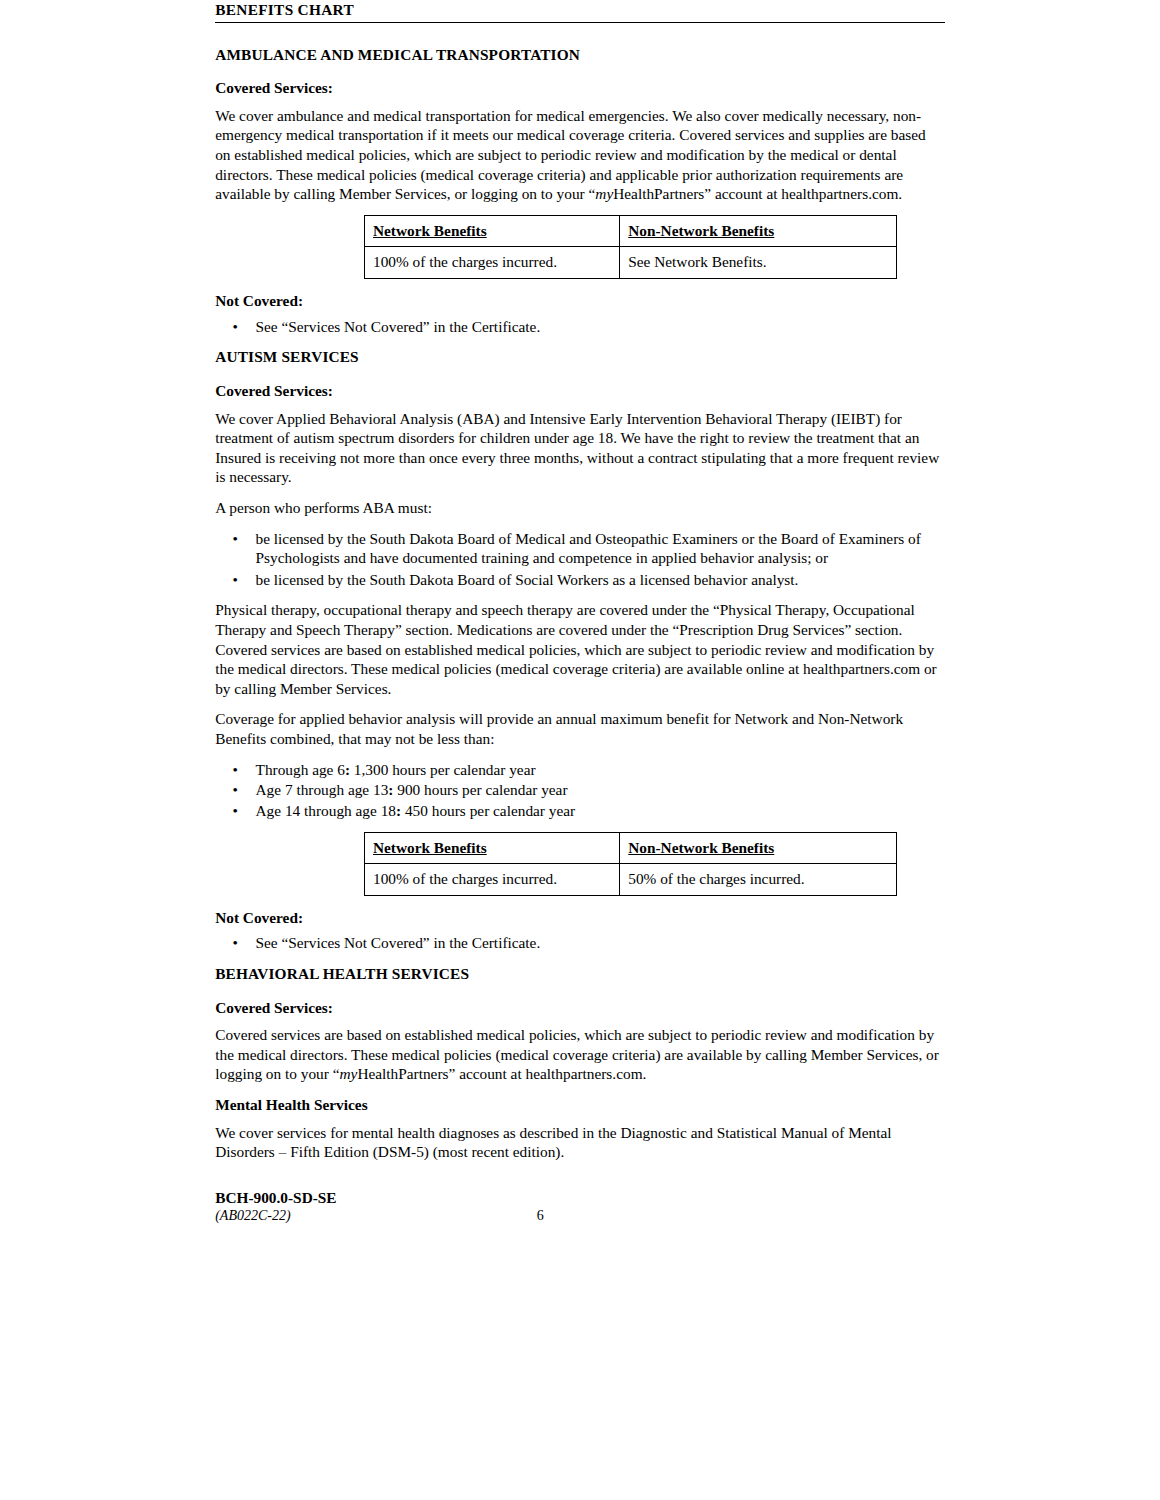BENEFITS CHART
AMBULANCE AND MEDICAL TRANSPORTATION
Covered Services:
We cover ambulance and medical transportation for medical emergencies. We also cover medically necessary, non-emergency medical transportation if it meets our medical coverage criteria. Covered services and supplies are based on established medical policies, which are subject to periodic review and modification by the medical or dental directors. These medical policies (medical coverage criteria) and applicable prior authorization requirements are available by calling Member Services, or logging on to your “my HealthPartners” account at healthpartners.com.
| Network Benefits | Non-Network Benefits |
| --- | --- |
| 100% of the charges incurred. | See Network Benefits. |
Not Covered:
See “Services Not Covered” in the Certificate.
AUTISM SERVICES
Covered Services:
We cover Applied Behavioral Analysis (ABA) and Intensive Early Intervention Behavioral Therapy (IEIBT) for treatment of autism spectrum disorders for children under age 18. We have the right to review the treatment that an Insured is receiving not more than once every three months, without a contract stipulating that a more frequent review is necessary.
A person who performs ABA must:
be licensed by the South Dakota Board of Medical and Osteopathic Examiners or the Board of Examiners of Psychologists and have documented training and competence in applied behavior analysis; or
be licensed by the South Dakota Board of Social Workers as a licensed behavior analyst.
Physical therapy, occupational therapy and speech therapy are covered under the “Physical Therapy, Occupational Therapy and Speech Therapy” section. Medications are covered under the “Prescription Drug Services” section. Covered services are based on established medical policies, which are subject to periodic review and modification by the medical directors. These medical policies (medical coverage criteria) are available online at healthpartners.com or by calling Member Services.
Coverage for applied behavior analysis will provide an annual maximum benefit for Network and Non-Network Benefits combined, that may not be less than:
Through age 6: 1,300 hours per calendar year
Age 7 through age 13: 900 hours per calendar year
Age 14 through age 18: 450 hours per calendar year
| Network Benefits | Non-Network Benefits |
| --- | --- |
| 100% of the charges incurred. | 50% of the charges incurred. |
Not Covered:
See “Services Not Covered” in the Certificate.
BEHAVIORAL HEALTH SERVICES
Covered Services:
Covered services are based on established medical policies, which are subject to periodic review and modification by the medical directors. These medical policies (medical coverage criteria) are available by calling Member Services, or logging on to your “my HealthPartners” account at healthpartners.com.
Mental Health Services
We cover services for mental health diagnoses as described in the Diagnostic and Statistical Manual of Mental Disorders – Fifth Edition (DSM-5) (most recent edition).
BCH-900.0-SD-SE
(AB022C-22)6